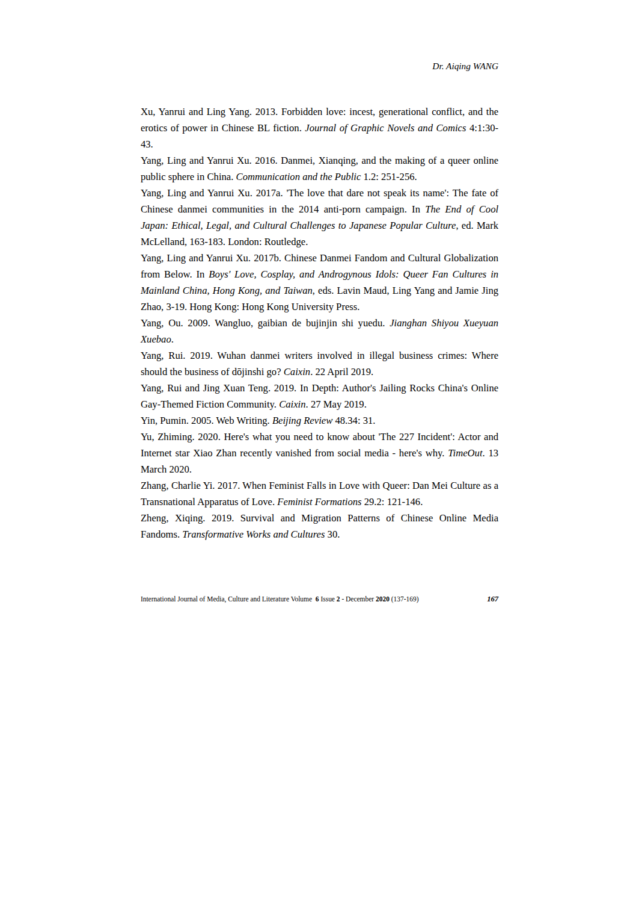Dr. Aiqing WANG
Xu, Yanrui and Ling Yang. 2013. Forbidden love: incest, generational conflict, and the erotics of power in Chinese BL fiction. Journal of Graphic Novels and Comics 4:1:30-43.
Yang, Ling and Yanrui Xu. 2016. Danmei, Xianqing, and the making of a queer online public sphere in China. Communication and the Public 1.2: 251-256.
Yang, Ling and Yanrui Xu. 2017a. 'The love that dare not speak its name': The fate of Chinese danmei communities in the 2014 anti-porn campaign. In The End of Cool Japan: Ethical, Legal, and Cultural Challenges to Japanese Popular Culture, ed. Mark McLelland, 163-183. London: Routledge.
Yang, Ling and Yanrui Xu. 2017b. Chinese Danmei Fandom and Cultural Globalization from Below. In Boys' Love, Cosplay, and Androgynous Idols: Queer Fan Cultures in Mainland China, Hong Kong, and Taiwan, eds. Lavin Maud, Ling Yang and Jamie Jing Zhao, 3-19. Hong Kong: Hong Kong University Press.
Yang, Ou. 2009. Wangluo, gaibian de bujinjin shi yuedu. Jianghan Shiyou Xueyuan Xuebao.
Yang, Rui. 2019. Wuhan danmei writers involved in illegal business crimes: Where should the business of dōjinshi go? Caixin. 22 April 2019.
Yang, Rui and Jing Xuan Teng. 2019. In Depth: Author's Jailing Rocks China's Online Gay-Themed Fiction Community. Caixin. 27 May 2019.
Yin, Pumin. 2005. Web Writing. Beijing Review 48.34: 31.
Yu, Zhiming. 2020. Here's what you need to know about 'The 227 Incident': Actor and Internet star Xiao Zhan recently vanished from social media - here's why. TimeOut. 13 March 2020.
Zhang, Charlie Yi. 2017. When Feminist Falls in Love with Queer: Dan Mei Culture as a Transnational Apparatus of Love. Feminist Formations 29.2: 121-146.
Zheng, Xiqing. 2019. Survival and Migration Patterns of Chinese Online Media Fandoms. Transformative Works and Cultures 30.
International Journal of Media, Culture and Literature Volume 6 Issue 2 - December 2020 (137-169) 167